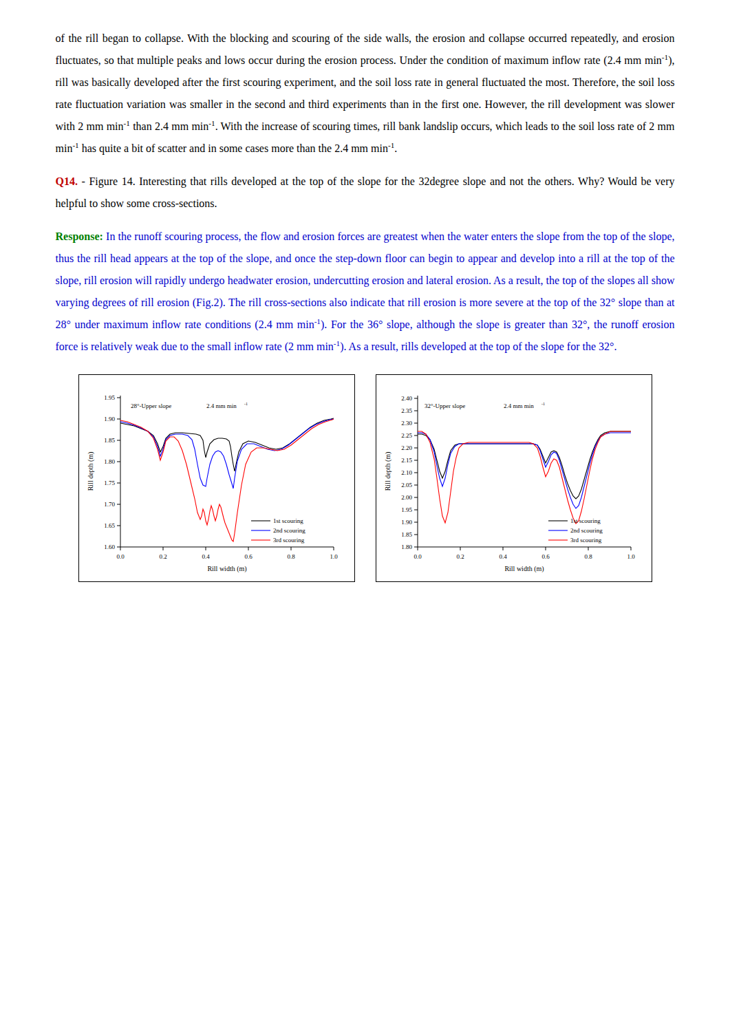of the rill began to collapse. With the blocking and scouring of the side walls, the erosion and collapse occurred repeatedly, and erosion fluctuates, so that multiple peaks and lows occur during the erosion process. Under the condition of maximum inflow rate (2.4 mm min-1), rill was basically developed after the first scouring experiment, and the soil loss rate in general fluctuated the most. Therefore, the soil loss rate fluctuation variation was smaller in the second and third experiments than in the first one. However, the rill development was slower with 2 mm min-1 than 2.4 mm min-1. With the increase of scouring times, rill bank landslip occurs, which leads to the soil loss rate of 2 mm min-1 has quite a bit of scatter and in some cases more than the 2.4 mm min-1.
Q14. - Figure 14. Interesting that rills developed at the top of the slope for the 32degree slope and not the others. Why? Would be very helpful to show some cross-sections.
Response: In the runoff scouring process, the flow and erosion forces are greatest when the water enters the slope from the top of the slope, thus the rill head appears at the top of the slope, and once the step-down floor can begin to appear and develop into a rill at the top of the slope, rill erosion will rapidly undergo headwater erosion, undercutting erosion and lateral erosion. As a result, the top of the slopes all show varying degrees of rill erosion (Fig.2). The rill cross-sections also indicate that rill erosion is more severe at the top of the 32° slope than at 28° under maximum inflow rate conditions (2.4 mm min-1). For the 36° slope, although the slope is greater than 32°, the runoff erosion force is relatively weak due to the small inflow rate (2 mm min-1). As a result, rills developed at the top of the slope for the 32°.
1.60 1.65 1.70 1.75 1.80 1.85 1.90 1.95 0.0 0.2 0.4 0.6 0.8 1.0 Rill width (m) Rill depth (m) 28°-Upper slope 2.4 mm min -1 1st scouring 2nd scouring 3rd scouring 1.80 1.85 1.90 1.95 2.00 2.05 2.10 2.15 2.20 2.25 2.30 2.35 2.40 0.0 0.2 0.4 0.6 0.8 1.0 Rill width (m) Rill depth (m) 32°-Upper slope 2.4 mm min -1 1st scouring 2nd scouring 3rd scouring